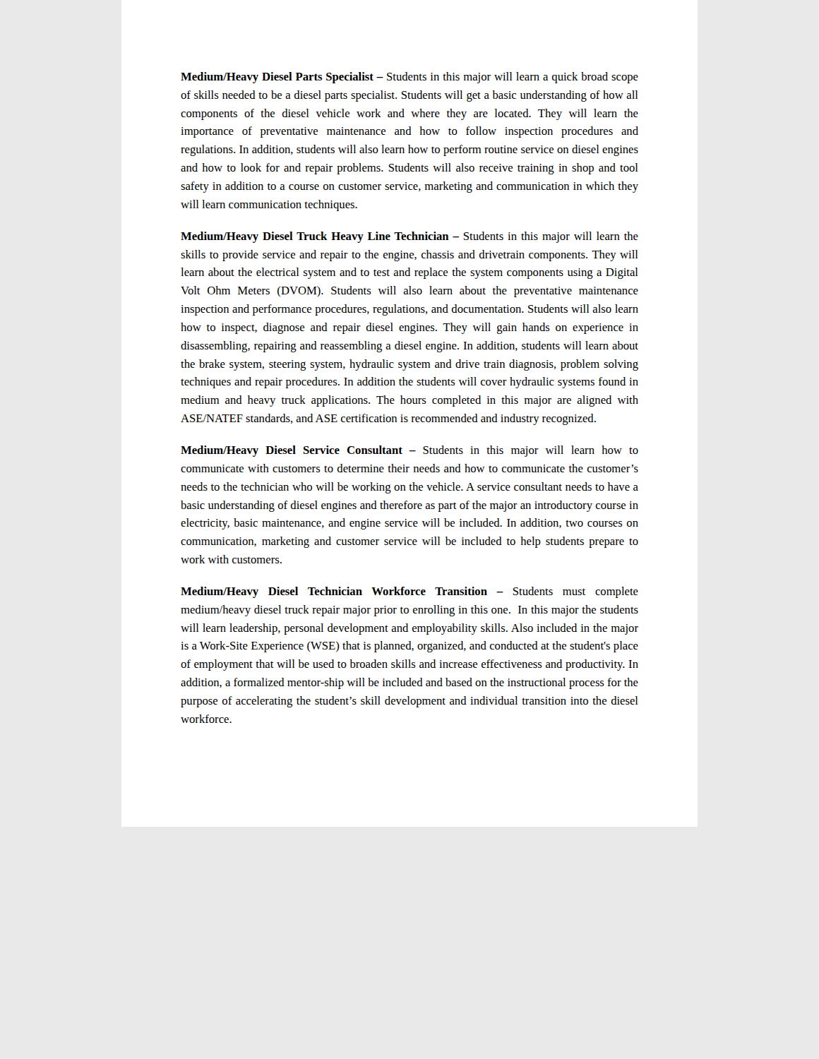Medium/Heavy Diesel Parts Specialist – Students in this major will learn a quick broad scope of skills needed to be a diesel parts specialist. Students will get a basic understanding of how all components of the diesel vehicle work and where they are located. They will learn the importance of preventative maintenance and how to follow inspection procedures and regulations. In addition, students will also learn how to perform routine service on diesel engines and how to look for and repair problems. Students will also receive training in shop and tool safety in addition to a course on customer service, marketing and communication in which they will learn communication techniques.
Medium/Heavy Diesel Truck Heavy Line Technician – Students in this major will learn the skills to provide service and repair to the engine, chassis and drivetrain components. They will learn about the electrical system and to test and replace the system components using a Digital Volt Ohm Meters (DVOM). Students will also learn about the preventative maintenance inspection and performance procedures, regulations, and documentation. Students will also learn how to inspect, diagnose and repair diesel engines. They will gain hands on experience in disassembling, repairing and reassembling a diesel engine. In addition, students will learn about the brake system, steering system, hydraulic system and drive train diagnosis, problem solving techniques and repair procedures. In addition the students will cover hydraulic systems found in medium and heavy truck applications. The hours completed in this major are aligned with ASE/NATEF standards, and ASE certification is recommended and industry recognized.
Medium/Heavy Diesel Service Consultant – Students in this major will learn how to communicate with customers to determine their needs and how to communicate the customer’s needs to the technician who will be working on the vehicle. A service consultant needs to have a basic understanding of diesel engines and therefore as part of the major an introductory course in electricity, basic maintenance, and engine service will be included. In addition, two courses on communication, marketing and customer service will be included to help students prepare to work with customers.
Medium/Heavy Diesel Technician Workforce Transition – Students must complete medium/heavy diesel truck repair major prior to enrolling in this one. In this major the students will learn leadership, personal development and employability skills. Also included in the major is a Work-Site Experience (WSE) that is planned, organized, and conducted at the student's place of employment that will be used to broaden skills and increase effectiveness and productivity. In addition, a formalized mentor-ship will be included and based on the instructional process for the purpose of accelerating the student’s skill development and individual transition into the diesel workforce.